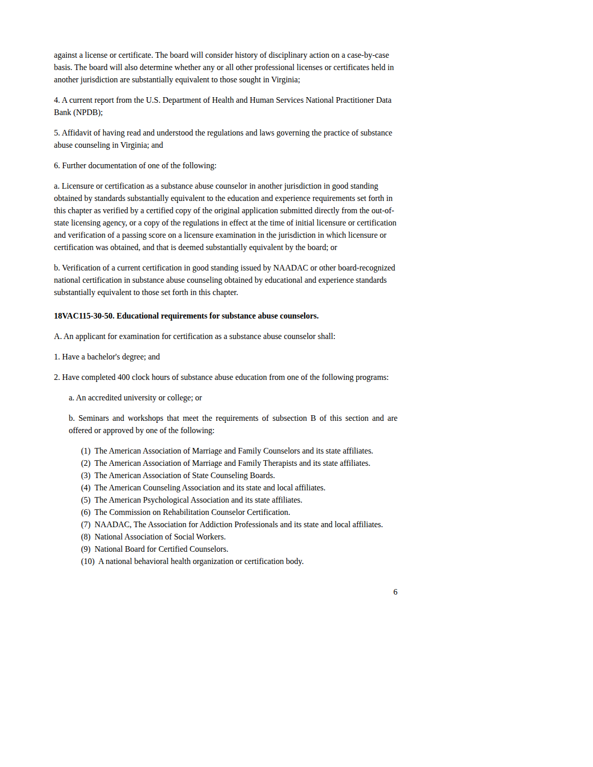against a license or certificate. The board will consider history of disciplinary action on a case-by-case basis. The board will also determine whether any or all other professional licenses or certificates held in another jurisdiction are substantially equivalent to those sought in Virginia;
4. A current report from the U.S. Department of Health and Human Services National Practitioner Data Bank (NPDB);
5. Affidavit of having read and understood the regulations and laws governing the practice of substance abuse counseling in Virginia; and
6. Further documentation of one of the following:
a. Licensure or certification as a substance abuse counselor in another jurisdiction in good standing obtained by standards substantially equivalent to the education and experience requirements set forth in this chapter as verified by a certified copy of the original application submitted directly from the out-of-state licensing agency, or a copy of the regulations in effect at the time of initial licensure or certification and verification of a passing score on a licensure examination in the jurisdiction in which licensure or certification was obtained, and that is deemed substantially equivalent by the board; or
b. Verification of a current certification in good standing issued by NAADAC or other board-recognized national certification in substance abuse counseling obtained by educational and experience standards substantially equivalent to those set forth in this chapter.
18VAC115-30-50. Educational requirements for substance abuse counselors.
A. An applicant for examination for certification as a substance abuse counselor shall:
1. Have a bachelor's degree; and
2. Have completed 400 clock hours of substance abuse education from one of the following programs:
a. An accredited university or college; or
b. Seminars and workshops that meet the requirements of subsection B of this section and are offered or approved by one of the following:
(1) The American Association of Marriage and Family Counselors and its state affiliates.
(2) The American Association of Marriage and Family Therapists and its state affiliates.
(3) The American Association of State Counseling Boards.
(4) The American Counseling Association and its state and local affiliates.
(5) The American Psychological Association and its state affiliates.
(6) The Commission on Rehabilitation Counselor Certification.
(7) NAADAC, The Association for Addiction Professionals and its state and local affiliates.
(8) National Association of Social Workers.
(9) National Board for Certified Counselors.
(10) A national behavioral health organization or certification body.
6